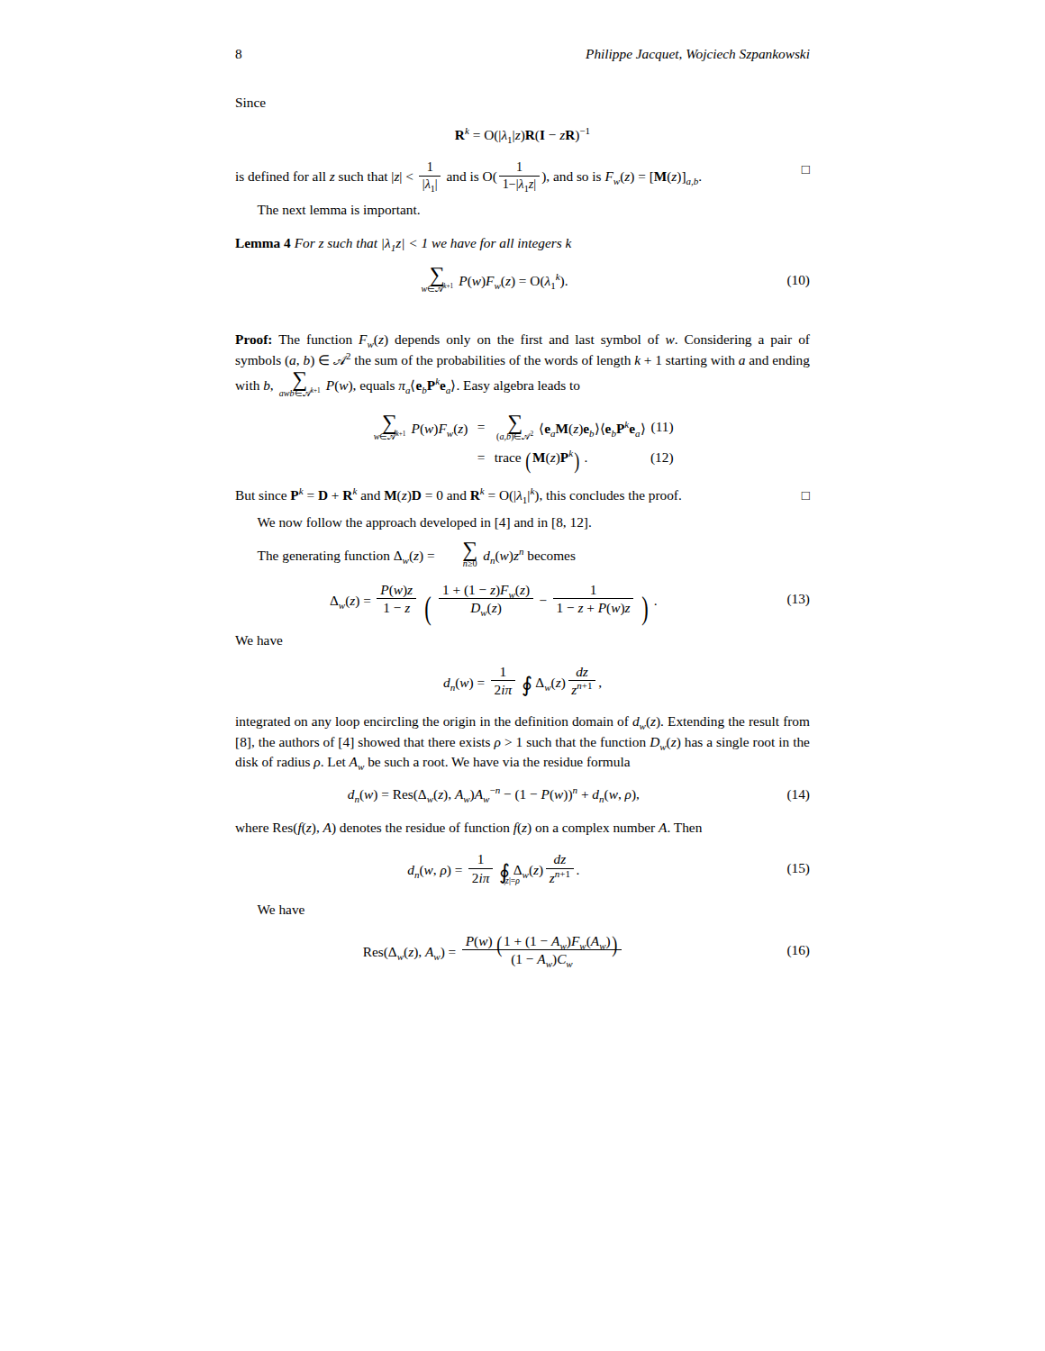8 Philippe Jacquet, Wojciech Szpankowski
Since
Rk = O(|λ1|z)R(I − zR)−1
is defined for all z such that |z| < 1|λ1| and is O(11−|λ1z|), and so is Fw(z) = [M(z)]a,b. □
The next lemma is important.
Lemma 4 For z such that |λ1z| < 1 we have for all integers k
∑w∈𝒜k+1 P(w)Fw(z) = O(λ1k).
(10)
Proof: The function Fw(z) depends only on the first and last symbol of w. Considering a pair of symbols (a, b) ∈ 𝒜2 the sum of the probabilities of the words of length k + 1 starting with a and ending with b, ∑awb∈𝒜k+1 P(w), equals πa⟨ebPkea⟩. Easy algebra leads to
| ∑ w ∈𝒜 k +1 P ( w ) F w ( z ) = ∑ ( a,b )∈𝒜 2 ⟨ e a M ( z ) e b ⟩⟨ e b P k e a ⟩ (11) = trace ( M ( z ) P k ) . (12) |
But since Pk = D + Rk and M(z)D = 0 and Rk = O(|λ1|k), this concludes the proof. □
We now follow the approach developed in [4] and in [8, 12].
The generating function Δw(z) = ∑n≥0 dn(w)zn becomes
Δw(z) = P(w)z 1 − z ( 1 + (1 − z)Fw(z) Dw(z) − 11 − z + P(w)z ) .
(13)
We have
dn(w) = 12iπ ∮ Δw(z)dz zn+1,
integrated on any loop encircling the origin in the definition domain of dw(z). Extending the result from [8], the authors of [4] showed that there exists ρ > 1 such that the function Dw(z) has a single root in the disk of radius ρ. Let Aw be such a root. We have via the residue formula
dn(w) = Res(Δw(z), Aw)Aw−n − (1 − P(w))n + dn(w, ρ),
(14)
where Res(f(z), A) denotes the residue of function f(z) on a complex number A. Then
dn(w, ρ) = 12iπ ∮|z|=ρ Δw(z)dz zn+1.
(15)
We have
Res(Δw(z), Aw) = P(w) (1 + (1 − Aw)Fw(Aw))(1 − Aw)Cw
(16)